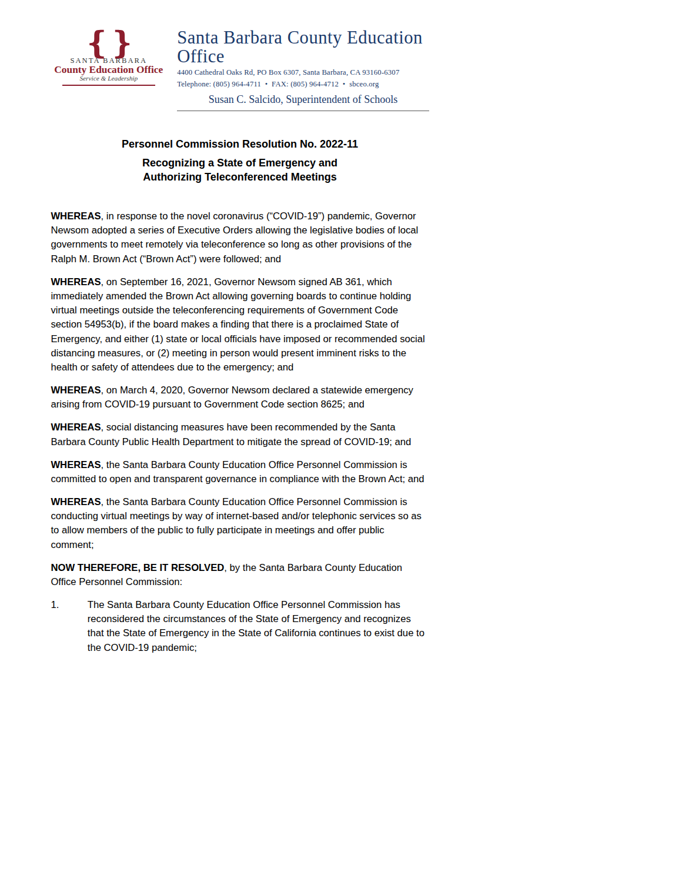❴❵ Santa Barbara County Education Office Service & Leadership
Santa Barbara County Education Office
4400 Cathedral Oaks Rd, PO Box 6307, Santa Barbara, CA 93160-6307
Telephone: (805) 964-4711 • FAX: (805) 964-4712 • sbceo.org
Susan C. Salcido, Superintendent of Schools
Personnel Commission Resolution No. 2022-11
Recognizing a State of Emergency and
Authorizing Teleconferenced Meetings
WHEREAS, in response to the novel coronavirus (“COVID-19”) pandemic, Governor Newsom adopted a series of Executive Orders allowing the legislative bodies of local governments to meet remotely via teleconference so long as other provisions of the Ralph M. Brown Act (“Brown Act”) were followed; and
WHEREAS, on September 16, 2021, Governor Newsom signed AB 361, which immediately amended the Brown Act allowing governing boards to continue holding virtual meetings outside the teleconferencing requirements of Government Code section 54953(b), if the board makes a finding that there is a proclaimed State of Emergency, and either (1) state or local officials have imposed or recommended social distancing measures, or (2) meeting in person would present imminent risks to the health or safety of attendees due to the emergency; and
WHEREAS, on March 4, 2020, Governor Newsom declared a statewide emergency arising from COVID-19 pursuant to Government Code section 8625; and
WHEREAS, social distancing measures have been recommended by the Santa Barbara County Public Health Department to mitigate the spread of COVID-19; and
WHEREAS, the Santa Barbara County Education Office Personnel Commission is committed to open and transparent governance in compliance with the Brown Act; and
WHEREAS, the Santa Barbara County Education Office Personnel Commission is conducting virtual meetings by way of internet-based and/or telephonic services so as to allow members of the public to fully participate in meetings and offer public comment;
NOW THEREFORE, BE IT RESOLVED, by the Santa Barbara County Education Office Personnel Commission:
The Santa Barbara County Education Office Personnel Commission has reconsidered the circumstances of the State of Emergency and recognizes that the State of Emergency in the State of California continues to exist due to the COVID-19 pandemic;